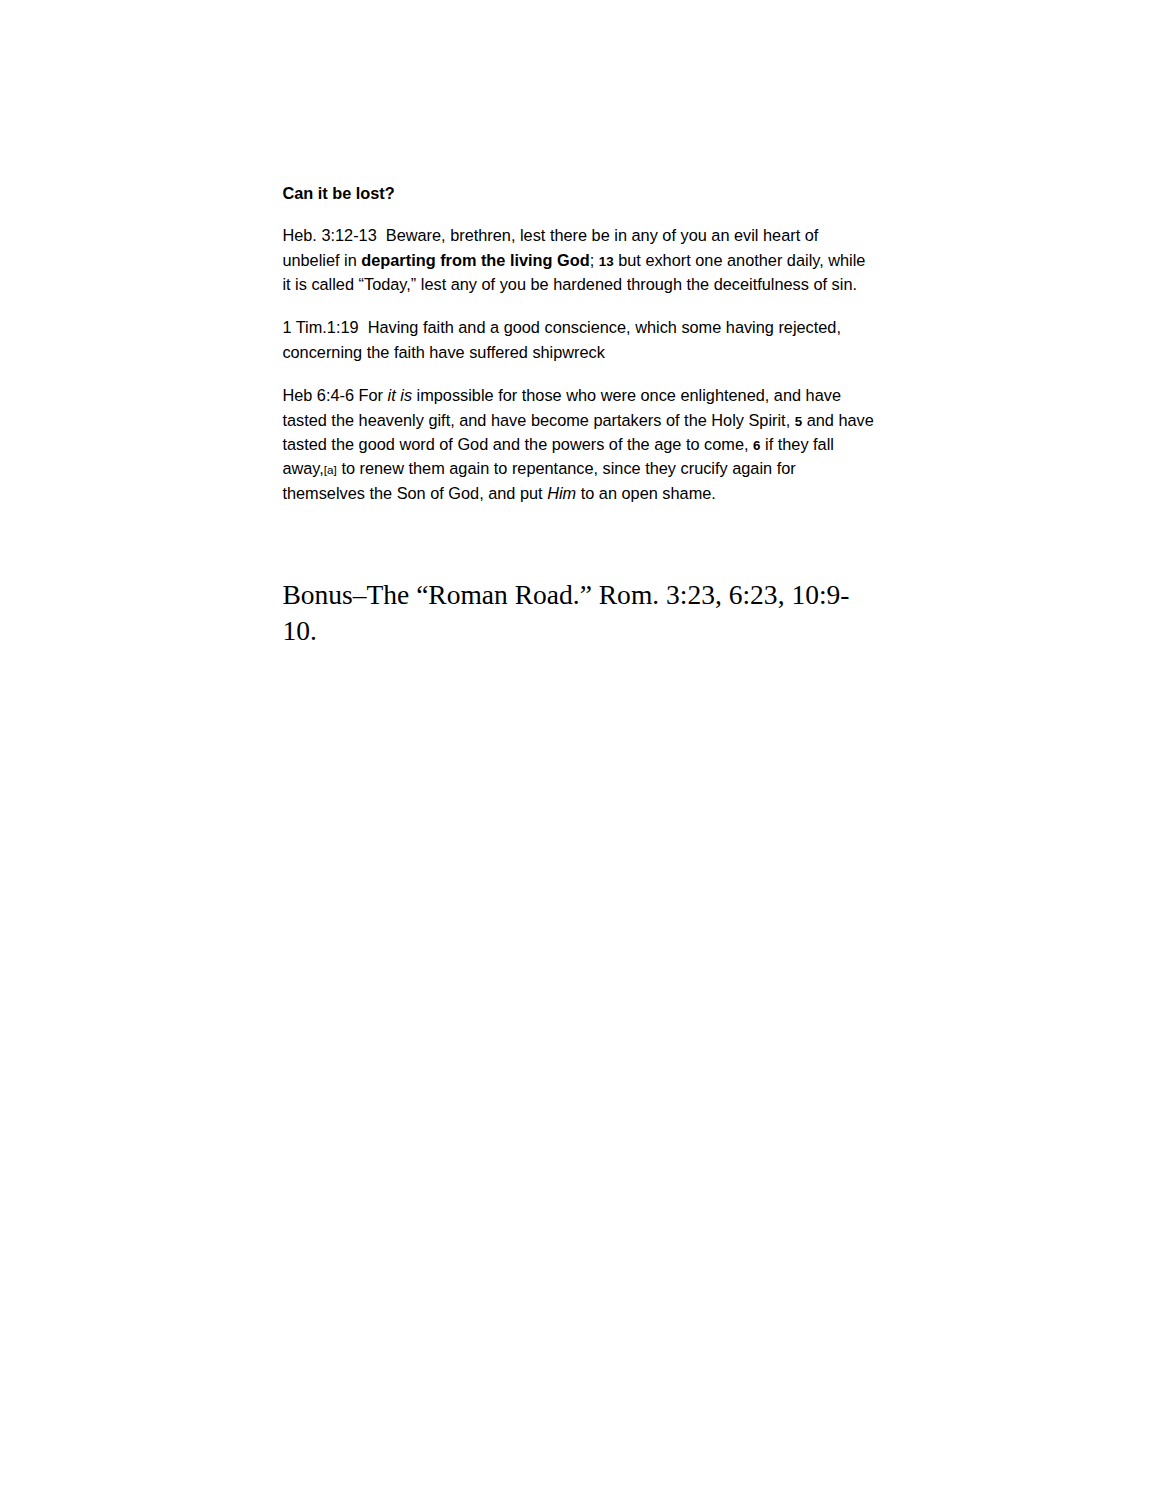Can it be lost?
Heb. 3:12-13 Beware, brethren, lest there be in any of you an evil heart of unbelief in departing from the living God; 13 but exhort one another daily, while it is called “Today,” lest any of you be hardened through the deceitfulness of sin.
1 Tim.1:19 Having faith and a good conscience, which some having rejected, concerning the faith have suffered shipwreck
Heb 6:4-6 For it is impossible for those who were once enlightened, and have tasted the heavenly gift, and have become partakers of the Holy Spirit, 5 and have tasted the good word of God and the powers of the age to come, 6 if they fall away,[a] to renew them again to repentance, since they crucify again for themselves the Son of God, and put Him to an open shame.
Bonus–The “Roman Road.” Rom. 3:23, 6:23, 10:9-10.